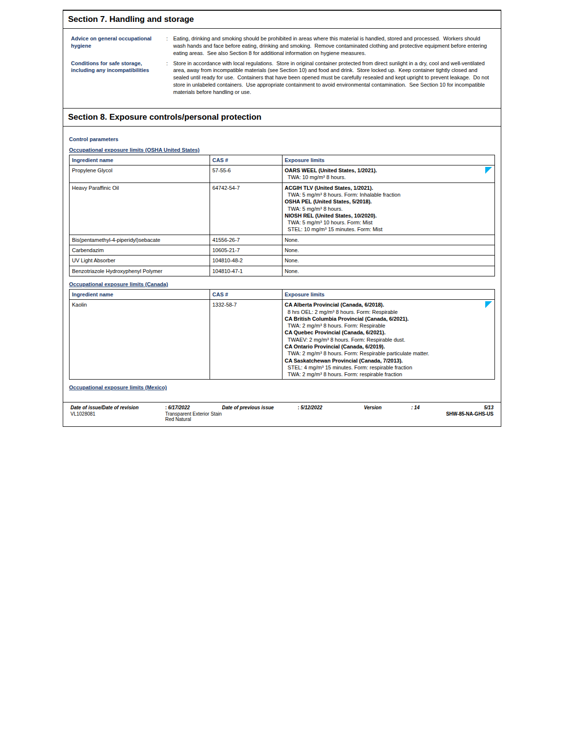Section 7. Handling and storage
| Advice on general occupational hygiene | : | Eating, drinking and smoking should be prohibited in areas where this material is handled, stored and processed. Workers should wash hands and face before eating, drinking and smoking. Remove contaminated clothing and protective equipment before entering eating areas. See also Section 8 for additional information on hygiene measures. |
| Conditions for safe storage, including any incompatibilities | : | Store in accordance with local regulations. Store in original container protected from direct sunlight in a dry, cool and well-ventilated area, away from incompatible materials (see Section 10) and food and drink. Store locked up. Keep container tightly closed and sealed until ready for use. Containers that have been opened must be carefully resealed and kept upright to prevent leakage. Do not store in unlabeled containers. Use appropriate containment to avoid environmental contamination. See Section 10 for incompatible materials before handling or use. |
Section 8. Exposure controls/personal protection
Control parameters
Occupational exposure limits (OSHA United States)
| Ingredient name | CAS # | Exposure limits |
| --- | --- | --- |
| Propylene Glycol | 57-55-6 | OARS WEEL (United States, 1/2021). TWA: 10 mg/m³ 8 hours. |
| Heavy Paraffinic Oil | 64742-54-7 | ACGIH TLV (United States, 1/2021). TWA: 5 mg/m³ 8 hours. Form: Inhalable fraction OSHA PEL (United States, 5/2018). TWA: 5 mg/m³ 8 hours. NIOSH REL (United States, 10/2020). TWA: 5 mg/m³ 10 hours. Form: Mist STEL: 10 mg/m³ 15 minutes. Form: Mist |
| Bis(pentamethyl-4-piperidyl)sebacate | 41556-26-7 | None. |
| Carbendazim | 10605-21-7 | None. |
| UV Light Absorber | 104810-48-2 | None. |
| Benzotriazole Hydroxyphenyl Polymer | 104810-47-1 | None. |
Occupational exposure limits (Canada)
| Ingredient name | CAS # | Exposure limits |
| --- | --- | --- |
| Kaolin | 1332-58-7 | CA Alberta Provincial (Canada, 6/2018). 8 hrs OEL: 2 mg/m³ 8 hours. Form: Respirable CA British Columbia Provincial (Canada, 6/2021). TWA: 2 mg/m³ 8 hours. Form: Respirable CA Quebec Provincial (Canada, 6/2021). TWAEV: 2 mg/m³ 8 hours. Form: Respirable dust. CA Ontario Provincial (Canada, 6/2019). TWA: 2 mg/m³ 8 hours. Form: Respirable particulate matter. CA Saskatchewan Provincial (Canada, 7/2013). STEL: 4 mg/m³ 15 minutes. Form: respirable fraction TWA: 2 mg/m³ 8 hours. Form: respirable fraction |
Occupational exposure limits (Mexico)
| Date of issue/Date of revision | : 6/17/2022 | Date of previous issue | : 5/12/2022 | Version | : 14 | 5/13 |
| VL1028081 | Transparent Exterior Stain Red Natural | SHW-85-NA-GHS-US |